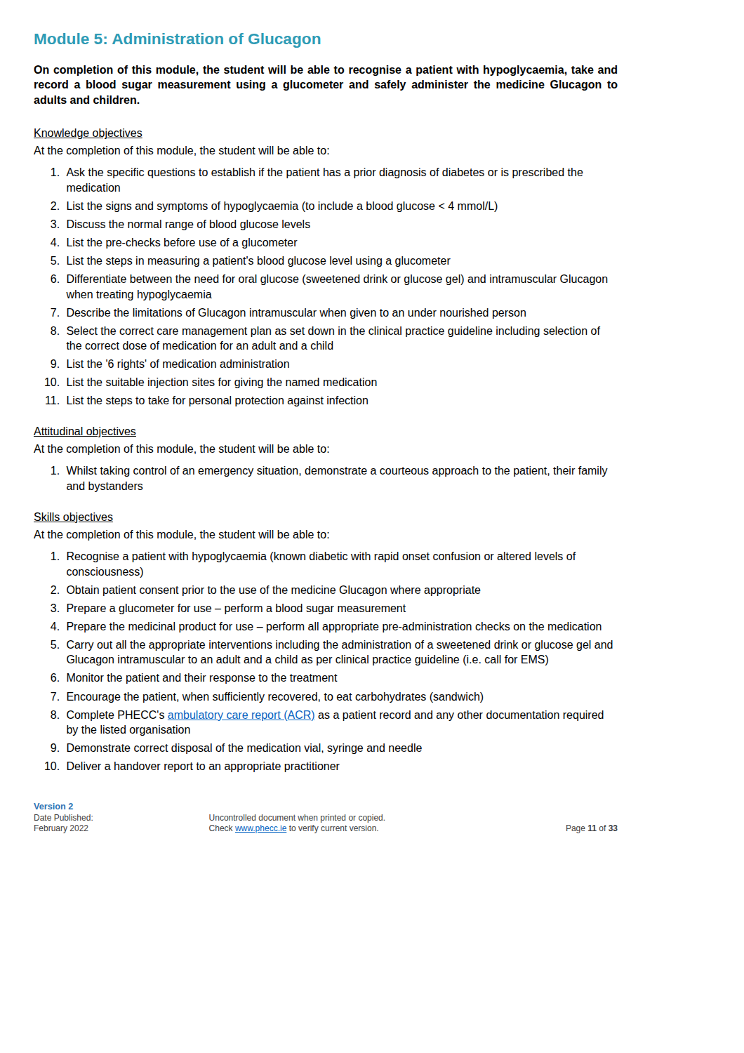Module 5: Administration of Glucagon
On completion of this module, the student will be able to recognise a patient with hypoglycaemia, take and record a blood sugar measurement using a glucometer and safely administer the medicine Glucagon to adults and children.
Knowledge objectives
At the completion of this module, the student will be able to:
Ask the specific questions to establish if the patient has a prior diagnosis of diabetes or is prescribed the medication
List the signs and symptoms of hypoglycaemia (to include a blood glucose < 4 mmol/L)
Discuss the normal range of blood glucose levels
List the pre-checks before use of a glucometer
List the steps in measuring a patient's blood glucose level using a glucometer
Differentiate between the need for oral glucose (sweetened drink or glucose gel) and intramuscular Glucagon when treating hypoglycaemia
Describe the limitations of Glucagon intramuscular when given to an under nourished person
Select the correct care management plan as set down in the clinical practice guideline including selection of the correct dose of medication for an adult and a child
List the '6 rights' of medication administration
List the suitable injection sites for giving the named medication
List the steps to take for personal protection against infection
Attitudinal objectives
At the completion of this module, the student will be able to:
Whilst taking control of an emergency situation, demonstrate a courteous approach to the patient, their family and bystanders
Skills objectives
At the completion of this module, the student will be able to:
Recognise a patient with hypoglycaemia (known diabetic with rapid onset confusion or altered levels of consciousness)
Obtain patient consent prior to the use of the medicine Glucagon where appropriate
Prepare a glucometer for use – perform a blood sugar measurement
Prepare the medicinal product for use – perform all appropriate pre-administration checks on the medication
Carry out all the appropriate interventions including the administration of a sweetened drink or glucose gel and Glucagon intramuscular to an adult and a child as per clinical practice guideline (i.e. call for EMS)
Monitor the patient and their response to the treatment
Encourage the patient, when sufficiently recovered, to eat carbohydrates (sandwich)
Complete PHECC's ambulatory care report (ACR) as a patient record and any other documentation required by the listed organisation
Demonstrate correct disposal of the medication vial, syringe and needle
Deliver a handover report to an appropriate practitioner
Version 2
| Date Published: February 2022 | Uncontrolled document when printed or copied. Check www.phecc.ie to verify current version. | Page 11 of 33 |